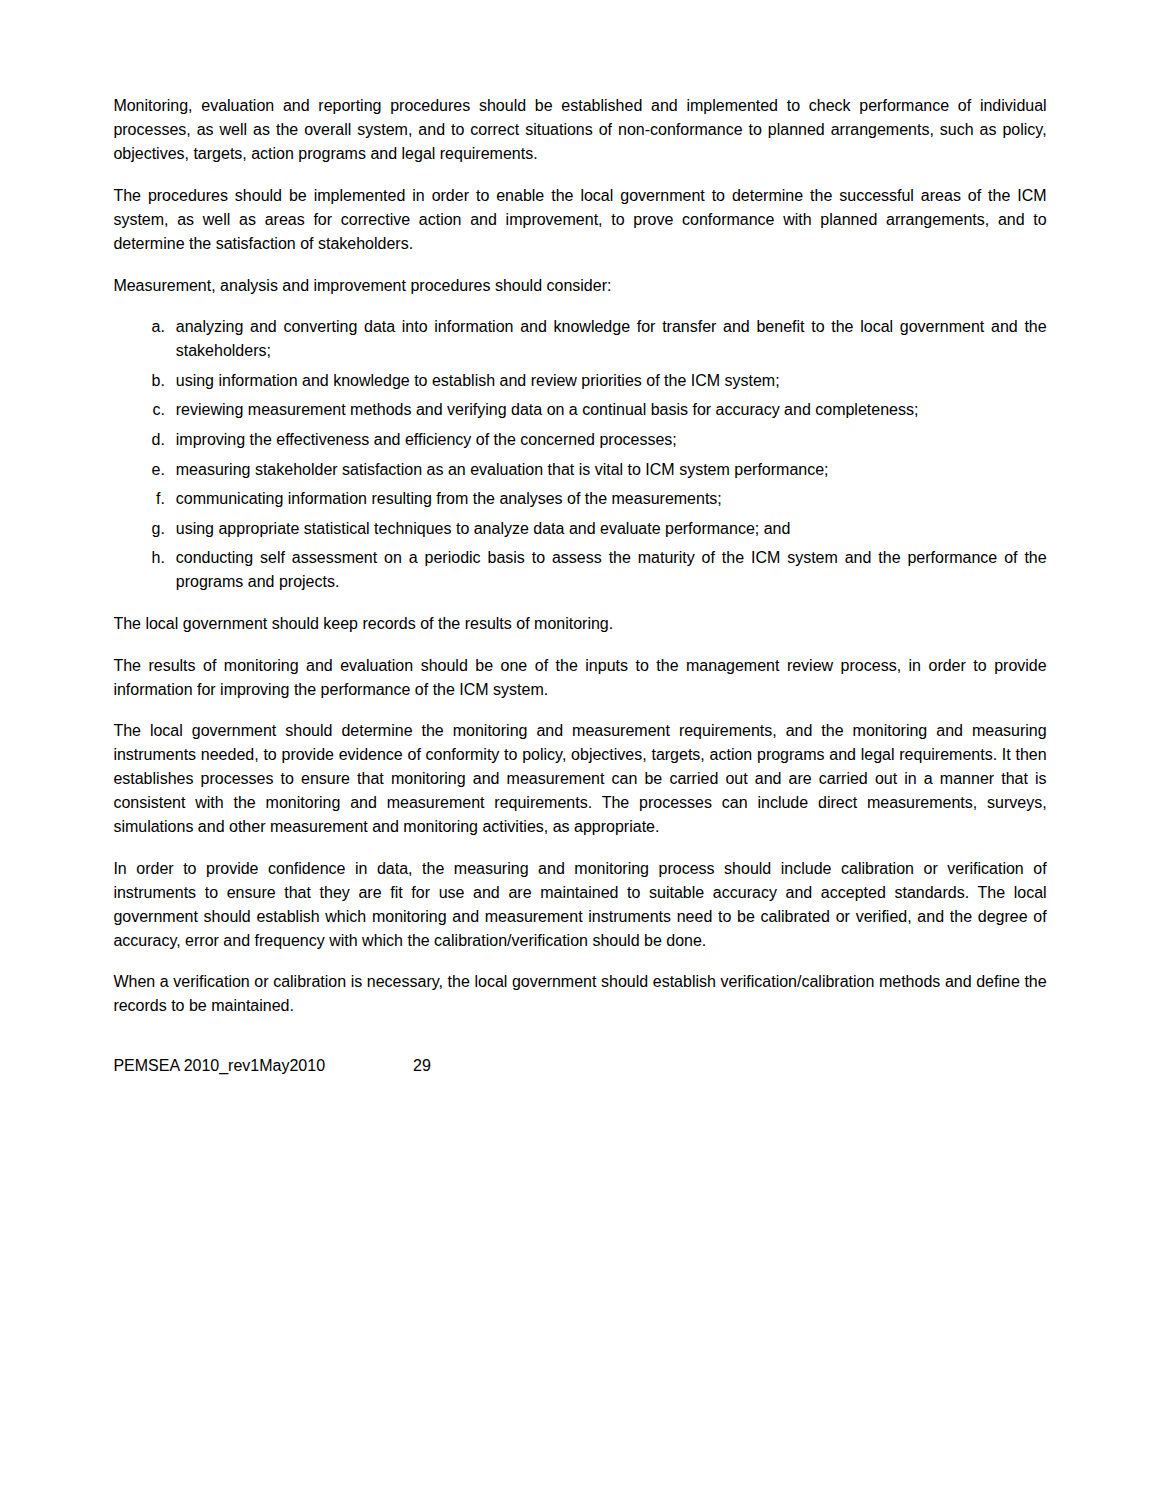Monitoring, evaluation and reporting procedures should be established and implemented to check performance of individual processes, as well as the overall system, and to correct situations of non-conformance to planned arrangements, such as policy, objectives, targets, action programs and legal requirements.
The procedures should be implemented in order to enable the local government to determine the successful areas of the ICM system, as well as areas for corrective action and improvement, to prove conformance with planned arrangements, and to determine the satisfaction of stakeholders.
Measurement, analysis and improvement procedures should consider:
analyzing and converting data into information and knowledge for transfer and benefit to the local government and the stakeholders;
using information and knowledge to establish and review priorities of the ICM system;
reviewing measurement methods and verifying data on a continual basis for accuracy and completeness;
improving the effectiveness and efficiency of the concerned processes;
measuring stakeholder satisfaction as an evaluation that is vital to ICM system performance;
communicating information resulting from the analyses of the measurements;
using appropriate statistical techniques to analyze data and evaluate performance; and
conducting self assessment on a periodic basis to assess the maturity of the ICM system and the performance of the programs and projects.
The local government should keep records of the results of monitoring.
The results of monitoring and evaluation should be one of the inputs to the management review process, in order to provide information for improving the performance of the ICM system.
The local government should determine the monitoring and measurement requirements, and the monitoring and measuring instruments needed, to provide evidence of conformity to policy, objectives, targets, action programs and legal requirements. It then establishes processes to ensure that monitoring and measurement can be carried out and are carried out in a manner that is consistent with the monitoring and measurement requirements. The processes can include direct measurements, surveys, simulations and other measurement and monitoring activities, as appropriate.
In order to provide confidence in data, the measuring and monitoring process should include calibration or verification of instruments to ensure that they are fit for use and are maintained to suitable accuracy and accepted standards. The local government should establish which monitoring and measurement instruments need to be calibrated or verified, and the degree of accuracy, error and frequency with which the calibration/verification should be done.
When a verification or calibration is necessary, the local government should establish verification/calibration methods and define the records to be maintained.
PEMSEA 2010_rev1May201029